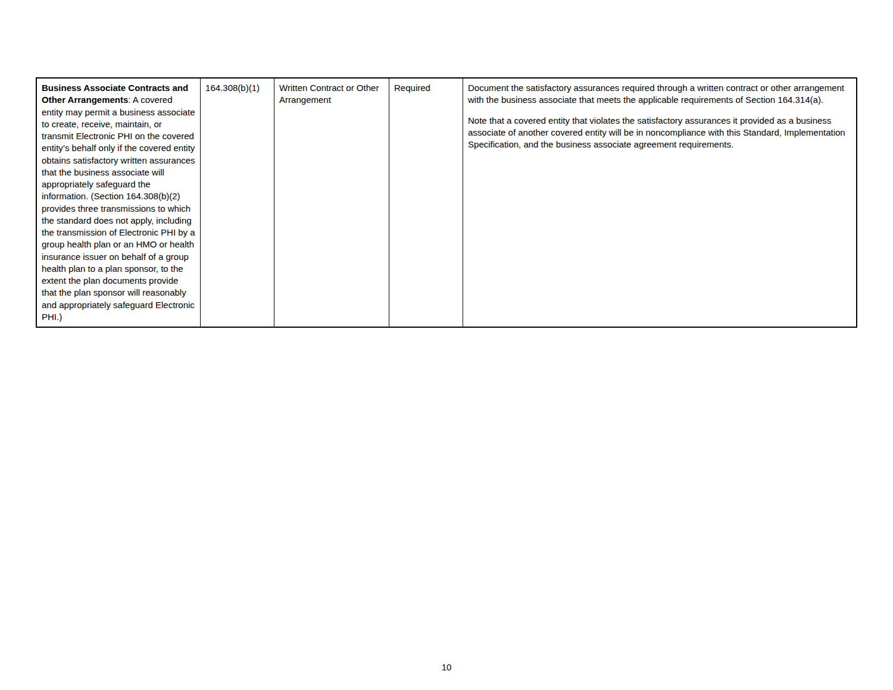| Business Associate Contracts and Other Arrangements : A covered entity may permit a business associate to create, receive, maintain, or transmit Electronic PHI on the covered entity’s behalf only if the covered entity obtains satisfactory written assurances that the business associate will appropriately safeguard the information. (Section 164.308(b)(2) provides three transmissions to which the standard does not apply, including the transmission of Electronic PHI by a group health plan or an HMO or health insurance issuer on behalf of a group health plan to a plan sponsor, to the extent the plan documents provide that the plan sponsor will reasonably and appropriately safeguard Electronic PHI.) | 164.308(b)(1) | Written Contract or Other Arrangement | Required | Document the satisfactory assurances required through a written contract or other arrangement with the business associate that meets the applicable requirements of Section 164.314(a). Note that a covered entity that violates the satisfactory assurances it provided as a business associate of another covered entity will be in noncompliance with this Standard, Implementation Specification, and the business associate agreement requirements. |
10